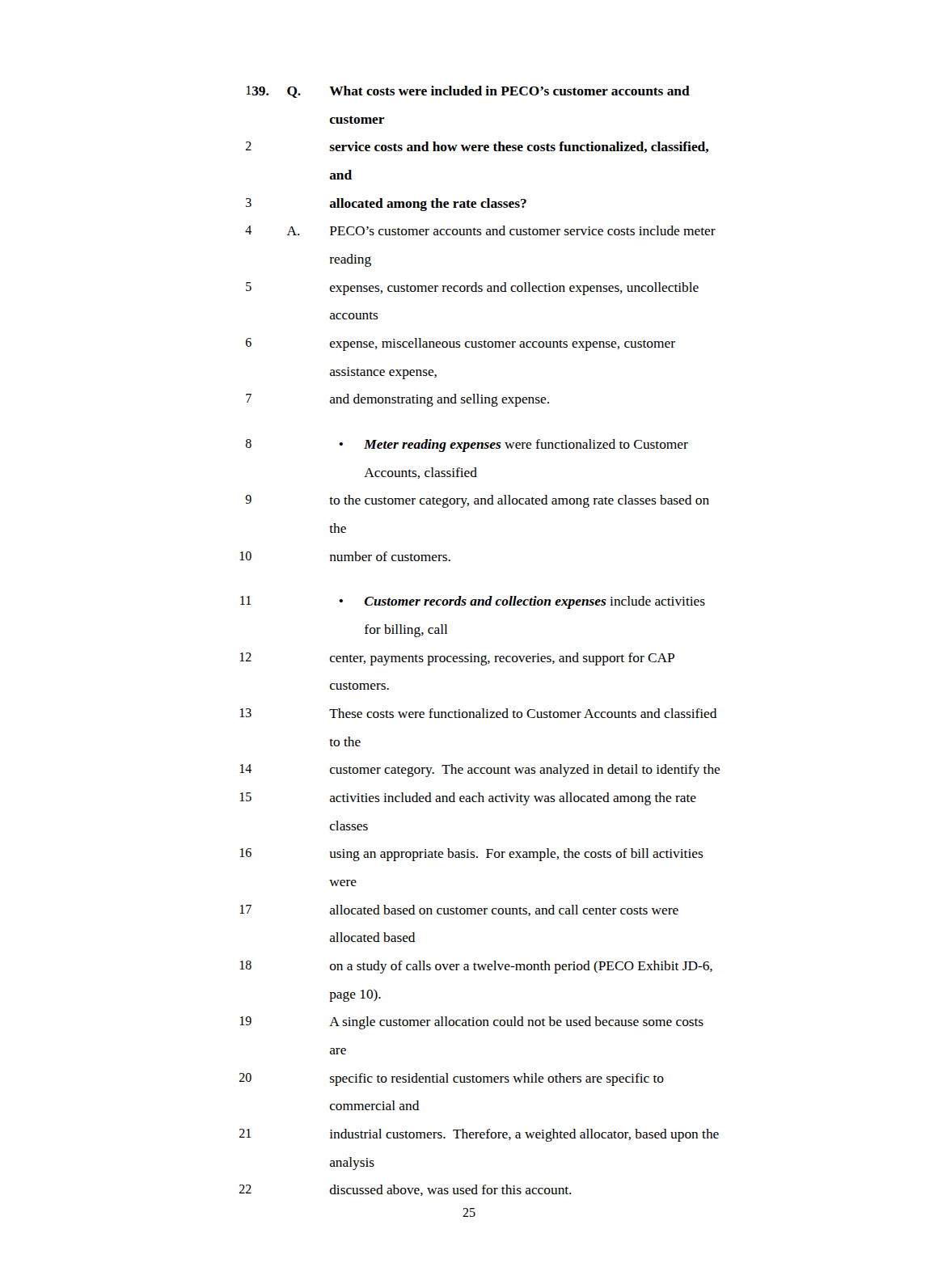| 1 | 39. | Q. | What costs were included in PECO’s customer accounts and customer |
| 2 | | | service costs and how were these costs functionalized, classified, and |
| 3 | | | allocated among the rate classes? |
| 4 | | A. | PECO’s customer accounts and customer service costs include meter reading |
| 5 | | | expenses, customer records and collection expenses, uncollectible accounts |
| 6 | | | expense, miscellaneous customer accounts expense, customer assistance expense, |
| 7 | | | and demonstrating and selling expense. |
| 8 | | | • Meter reading expenses were functionalized to Customer Accounts, classified |
| 9 | | | to the customer category, and allocated among rate classes based on the |
| 10 | | | number of customers. |
| 11 | | | • Customer records and collection expenses include activities for billing, call |
| 12 | | | center, payments processing, recoveries, and support for CAP customers. |
| 13 | | | These costs were functionalized to Customer Accounts and classified to the |
| 14 | | | customer category. The account was analyzed in detail to identify the |
| 15 | | | activities included and each activity was allocated among the rate classes |
| 16 | | | using an appropriate basis. For example, the costs of bill activities were |
| 17 | | | allocated based on customer counts, and call center costs were allocated based |
| 18 | | | on a study of calls over a twelve-month period (PECO Exhibit JD-6, page 10). |
| 19 | | | A single customer allocation could not be used because some costs are |
| 20 | | | specific to residential customers while others are specific to commercial and |
| 21 | | | industrial customers. Therefore, a weighted allocator, based upon the analysis |
| 22 | | | discussed above, was used for this account. |
25